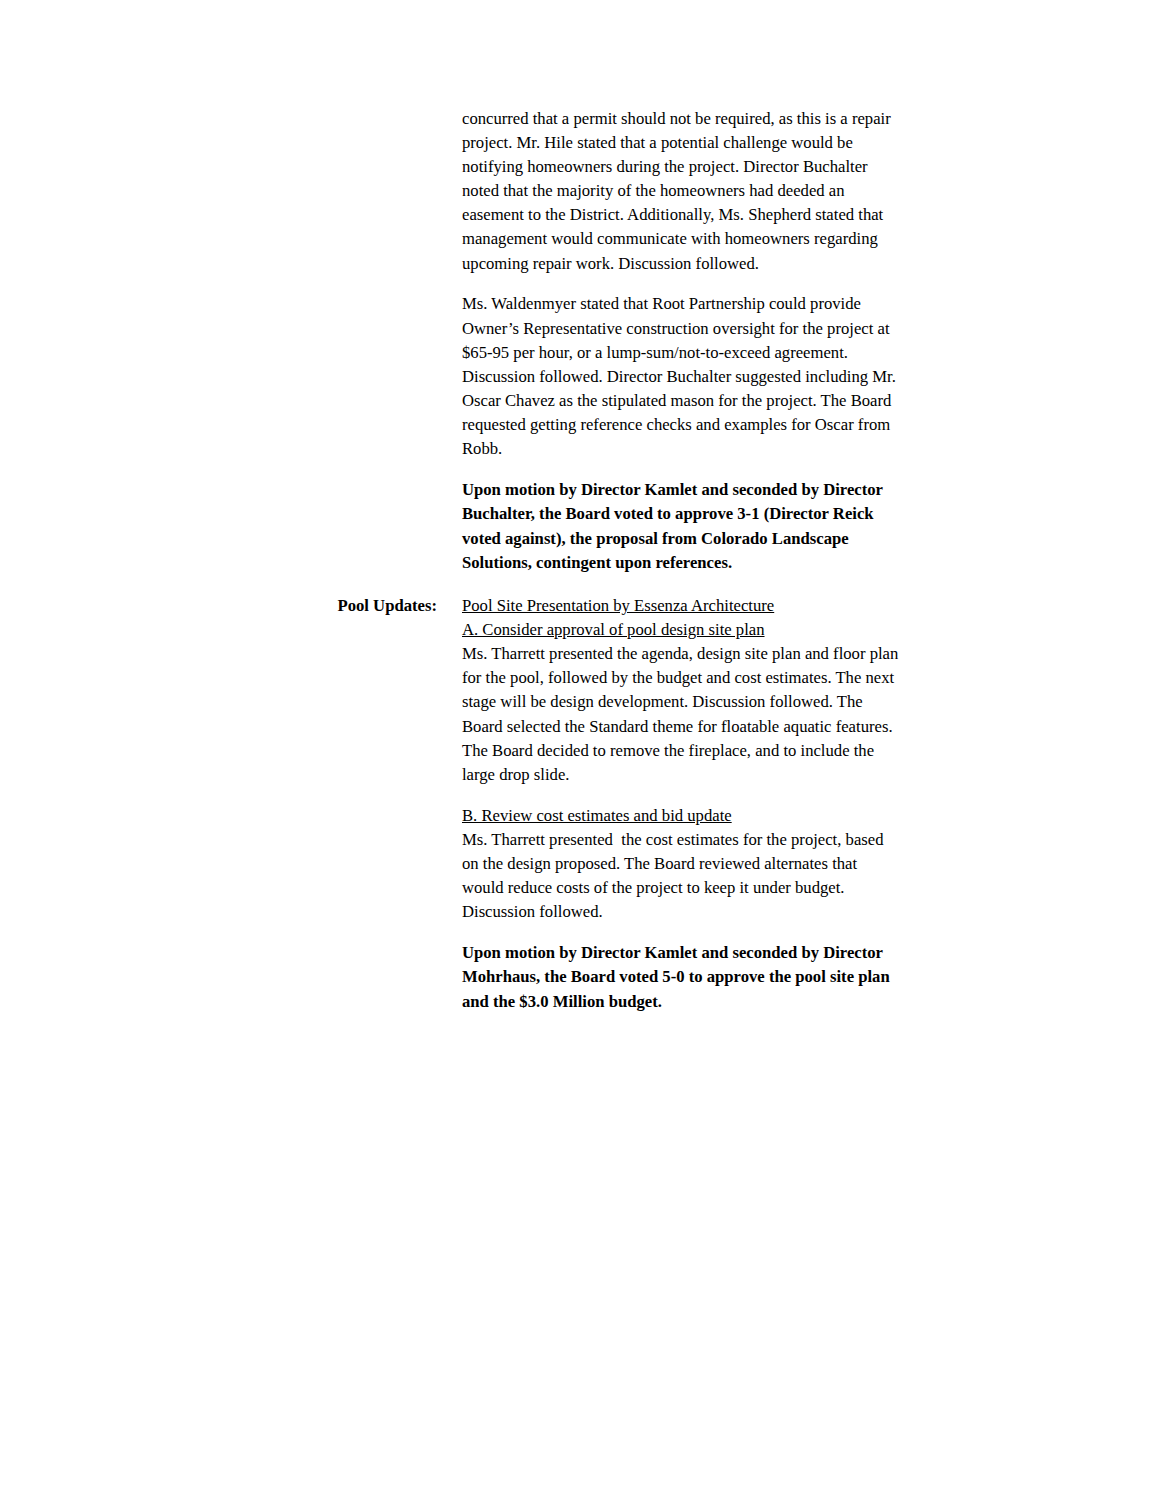| | concurred that a permit should not be required, as this is a repair project. Mr. Hile stated that a potential challenge would be notifying homeowners during the project. Director Buchalter noted that the majority of the homeowners had deeded an easement to the District. Additionally, Ms. Shepherd stated that management would communicate with homeowners regarding upcoming repair work. Discussion followed. Ms. Waldenmyer stated that Root Partnership could provide Owner’s Representative construction oversight for the project at $65-95 per hour, or a lump-sum/not-to-exceed agreement. Discussion followed. Director Buchalter suggested including Mr. Oscar Chavez as the stipulated mason for the project. The Board requested getting reference checks and examples for Oscar from Robb. Upon motion by Director Kamlet and seconded by Director Buchalter, the Board voted to approve 3-1 (Director Reick voted against), the proposal from Colorado Landscape Solutions, contingent upon references. |
| Pool Updates: | Pool Site Presentation by Essenza Architecture A. Consider approval of pool design site plan Ms. Tharrett presented the agenda, design site plan and floor plan for the pool, followed by the budget and cost estimates. The next stage will be design development. Discussion followed. The Board selected the Standard theme for floatable aquatic features. The Board decided to remove the fireplace, and to include the large drop slide. B. Review cost estimates and bid update Ms. Tharrett presented the cost estimates for the project, based on the design proposed. The Board reviewed alternates that would reduce costs of the project to keep it under budget. Discussion followed. Upon motion by Director Kamlet and seconded by Director Mohrhaus, the Board voted 5-0 to approve the pool site plan and the $3.0 Million budget. |